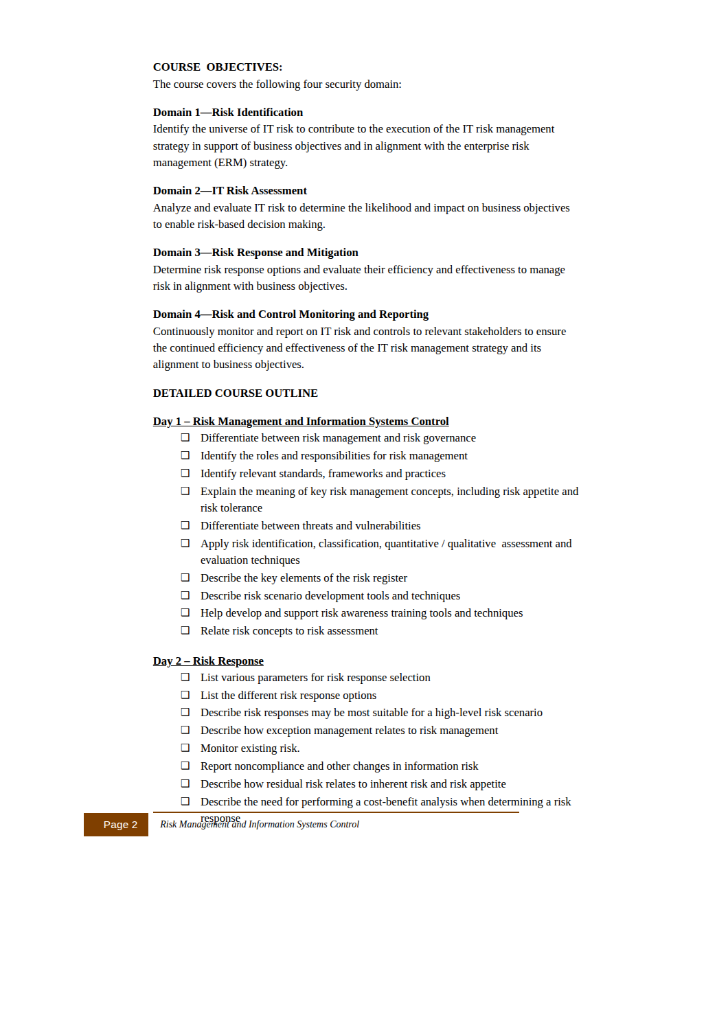COURSE OBJECTIVES:
The course covers the following four security domain:
Domain 1—Risk Identification
Identify the universe of IT risk to contribute to the execution of the IT risk management strategy in support of business objectives and in alignment with the enterprise risk management (ERM) strategy.
Domain 2—IT Risk Assessment
Analyze and evaluate IT risk to determine the likelihood and impact on business objectives to enable risk-based decision making.
Domain 3—Risk Response and Mitigation
Determine risk response options and evaluate their efficiency and effectiveness to manage risk in alignment with business objectives.
Domain 4—Risk and Control Monitoring and Reporting
Continuously monitor and report on IT risk and controls to relevant stakeholders to ensure the continued efficiency and effectiveness of the IT risk management strategy and its alignment to business objectives.
DETAILED COURSE OUTLINE
Day 1 – Risk Management and Information Systems Control
Differentiate between risk management and risk governance
Identify the roles and responsibilities for risk management
Identify relevant standards, frameworks and practices
Explain the meaning of key risk management concepts, including risk appetite and risk tolerance
Differentiate between threats and vulnerabilities
Apply risk identification, classification, quantitative / qualitative assessment and evaluation techniques
Describe the key elements of the risk register
Describe risk scenario development tools and techniques
Help develop and support risk awareness training tools and techniques
Relate risk concepts to risk assessment
Day 2 – Risk Response
List various parameters for risk response selection
List the different risk response options
Describe risk responses may be most suitable for a high-level risk scenario
Describe how exception management relates to risk management
Monitor existing risk.
Report noncompliance and other changes in information risk
Describe how residual risk relates to inherent risk and risk appetite
Describe the need for performing a cost-benefit analysis when determining a risk response
Page 2
Risk Management and Information Systems Control